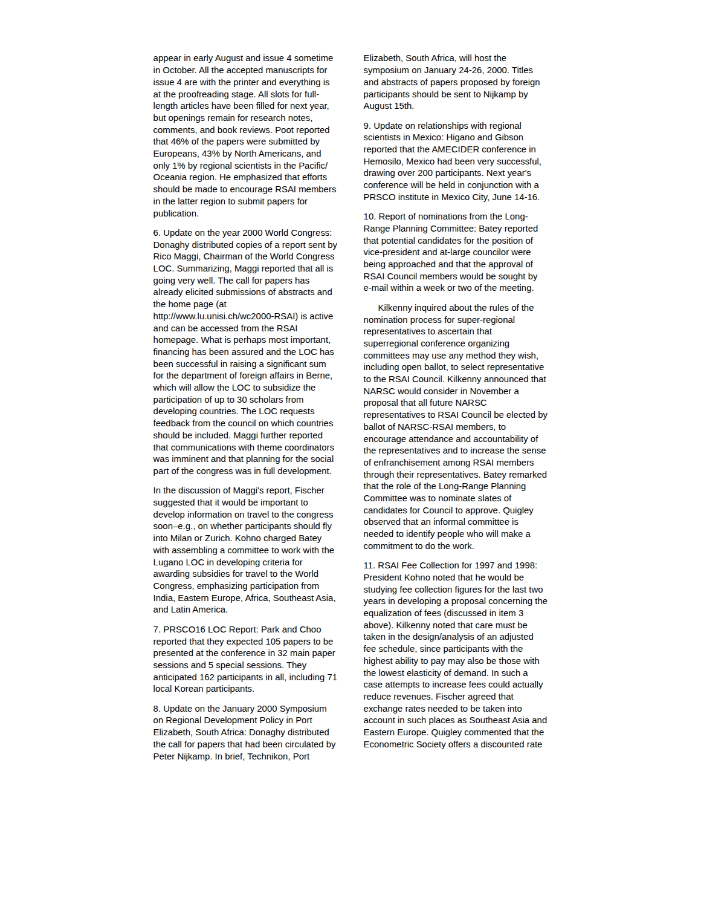appear in early August and issue 4 sometime in October. All the accepted manuscripts for issue 4 are with the printer and everything is at the proofreading stage. All slots for full-length articles have been filled for next year, but openings remain for research notes, comments, and book reviews. Poot reported that 46% of the papers were submitted by Europeans, 43% by North Americans, and only 1% by regional scientists in the Pacific/ Oceania region. He emphasized that efforts should be made to encourage RSAI members in the latter region to submit papers for publication.
6. Update on the year 2000 World Congress: Donaghy distributed copies of a report sent by Rico Maggi, Chairman of the World Congress LOC. Summarizing, Maggi reported that all is going very well. The call for papers has already elicited submissions of abstracts and the home page (at http://www.lu.unisi.ch/wc2000-RSAI) is active and can be accessed from the RSAI homepage. What is perhaps most important, financing has been assured and the LOC has been successful in raising a significant sum for the department of foreign affairs in Berne, which will allow the LOC to subsidize the participation of up to 30 scholars from developing countries. The LOC requests feedback from the council on which countries should be included. Maggi further reported that communications with theme coordinators was imminent and that planning for the social part of the congress was in full development.
In the discussion of Maggi's report, Fischer suggested that it would be important to develop information on travel to the congress soon–e.g., on whether participants should fly into Milan or Zurich. Kohno charged Batey with assembling a committee to work with the Lugano LOC in developing criteria for awarding subsidies for travel to the World Congress, emphasizing participation from India, Eastern Europe, Africa, Southeast Asia, and Latin America.
7. PRSCO16 LOC Report: Park and Choo reported that they expected 105 papers to be presented at the conference in 32 main paper sessions and 5 special sessions. They anticipated 162 participants in all, including 71 local Korean participants.
8. Update on the January 2000 Symposium on Regional Development Policy in Port Elizabeth, South Africa: Donaghy distributed the call for papers that had been circulated by Peter Nijkamp. In brief, Technikon, Port Elizabeth, South Africa, will host the symposium on January 24-26, 2000. Titles and abstracts of papers proposed by foreign participants should be sent to Nijkamp by August 15th.
9. Update on relationships with regional scientists in Mexico: Higano and Gibson reported that the AMECIDER conference in Hemosilo, Mexico had been very successful, drawing over 200 participants. Next year's conference will be held in conjunction with a PRSCO institute in Mexico City, June 14-16.
10. Report of nominations from the Long-Range Planning Committee: Batey reported that potential candidates for the position of vice-president and at-large councilor were being approached and that the approval of RSAI Council members would be sought by e-mail within a week or two of the meeting.
Kilkenny inquired about the rules of the nomination process for super-regional representatives to ascertain that superregional conference organizing committees may use any method they wish, including open ballot, to select representative to the RSAI Council. Kilkenny announced that NARSC would consider in November a proposal that all future NARSC representatives to RSAI Council be elected by ballot of NARSC-RSAI members, to encourage attendance and accountability of the representatives and to increase the sense of enfranchisement among RSAI members through their representatives. Batey remarked that the role of the Long-Range Planning Committee was to nominate slates of candidates for Council to approve. Quigley observed that an informal committee is needed to identify people who will make a commitment to do the work.
11. RSAI Fee Collection for 1997 and 1998: President Kohno noted that he would be studying fee collection figures for the last two years in developing a proposal concerning the equalization of fees (discussed in item 3 above). Kilkenny noted that care must be taken in the design/analysis of an adjusted fee schedule, since participants with the highest ability to pay may also be those with the lowest elasticity of demand. In such a case attempts to increase fees could actually reduce revenues. Fischer agreed that exchange rates needed to be taken into account in such places as Southeast Asia and Eastern Europe. Quigley commented that the Econometric Society offers a discounted rate